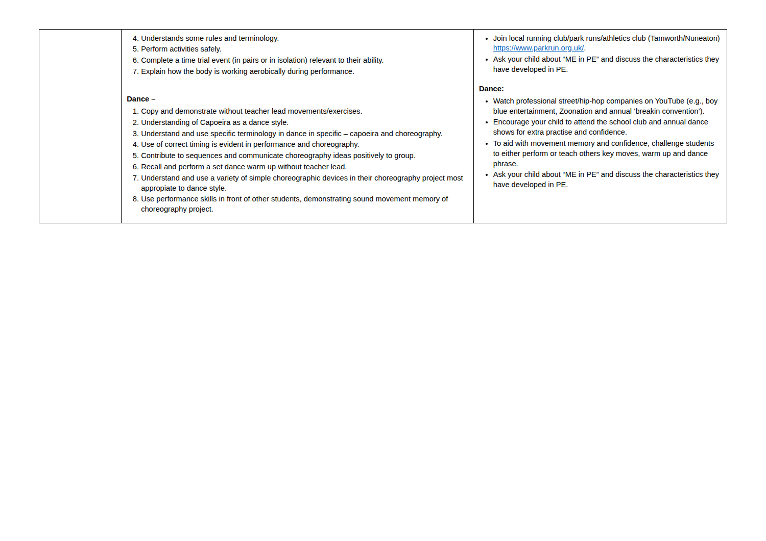| | Understands some rules and terminology. Perform activities safely. Complete a time trial event (in pairs or in isolation) relevant to their ability. Explain how the body is working aerobically during performance. Dance – Copy and demonstrate without teacher lead movements/exercises. Understanding of Capoeira as a dance style. Understand and use specific terminology in dance in specific – capoeira and choreography. Use of correct timing is evident in performance and choreography. Contribute to sequences and communicate choreography ideas positively to group. Recall and perform a set dance warm up without teacher lead. Understand and use a variety of simple choreographic devices in their choreography project most appropiate to dance style. Use performance skills in front of other students, demonstrating sound movement memory of choreography project. | Join local running club/park runs/athletics club (Tamworth/Nuneaton) https://www.parkrun.org.uk/ . Ask your child about “ME in PE” and discuss the characteristics they have developed in PE. Dance: Watch professional street/hip-hop companies on YouTube (e.g., boy blue entertainment, Zoonation and annual ‘breakin convention’). Encourage your child to attend the school club and annual dance shows for extra practise and confidence. To aid with movement memory and confidence, challenge students to either perform or teach others key moves, warm up and dance phrase. Ask your child about “ME in PE” and discuss the characteristics they have developed in PE. |